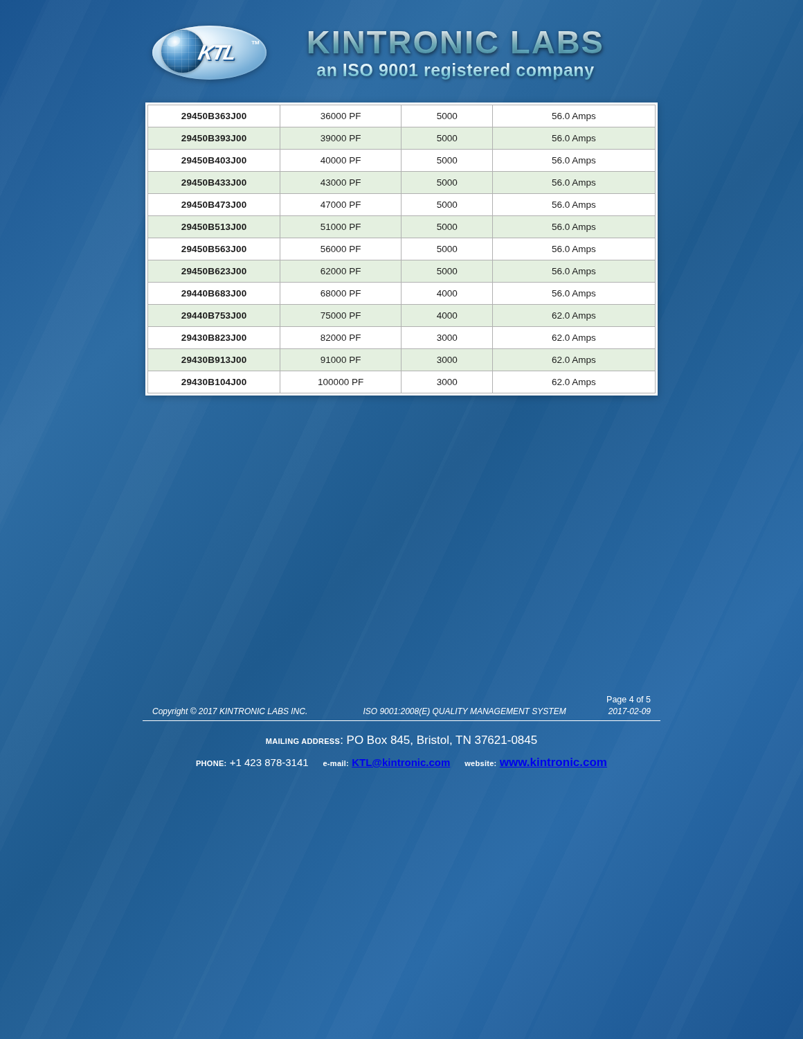KTL
TM
KINTRONIC LABS
an ISO 9001 registered company
| 29450B363J00 | 36000 PF | 5000 | 56.0 Amps |
| 29450B393J00 | 39000 PF | 5000 | 56.0 Amps |
| 29450B403J00 | 40000 PF | 5000 | 56.0 Amps |
| 29450B433J00 | 43000 PF | 5000 | 56.0 Amps |
| 29450B473J00 | 47000 PF | 5000 | 56.0 Amps |
| 29450B513J00 | 51000 PF | 5000 | 56.0 Amps |
| 29450B563J00 | 56000 PF | 5000 | 56.0 Amps |
| 29450B623J00 | 62000 PF | 5000 | 56.0 Amps |
| 29440B683J00 | 68000 PF | 4000 | 56.0 Amps |
| 29440B753J00 | 75000 PF | 4000 | 62.0 Amps |
| 29430B823J00 | 82000 PF | 3000 | 62.0 Amps |
| 29430B913J00 | 91000 PF | 3000 | 62.0 Amps |
| 29430B104J00 | 100000 PF | 3000 | 62.0 Amps |
Page 4 of 5
Copyright © 2017 KINTRONIC LABS INC.
ISO 9001:2008(E) QUALITY MANAGEMENT SYSTEM
2017-02-09
MAILING ADDRESS: PO Box 845, Bristol, TN 37621-0845
PHONE: +1 423 878-3141 e-mail: KTL@kintronic.com website: www.kintronic.com